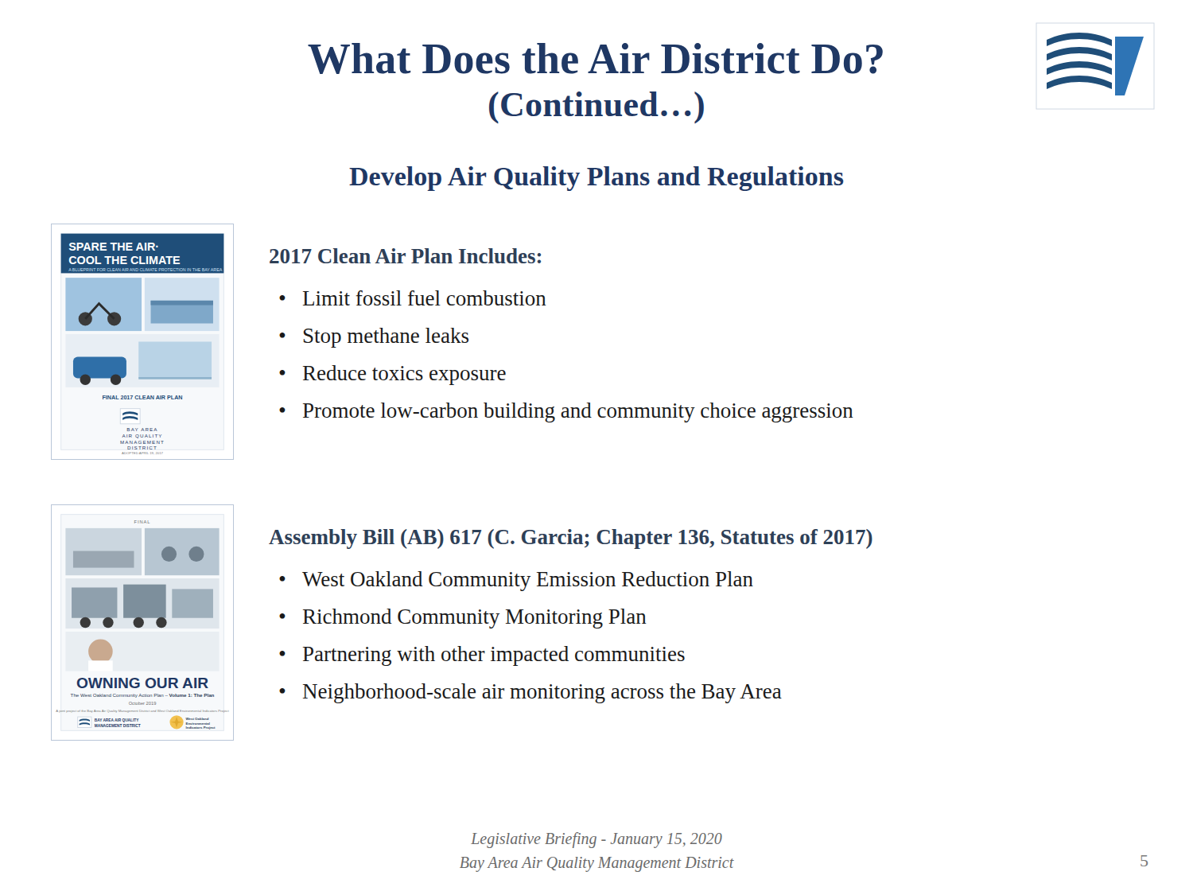What Does the Air District Do? (Continued…)
Develop Air Quality Plans and Regulations
SPARE THE AIR· COOL THE CLIMATE A BLUEPRINT FOR CLEAN AIR AND CLIMATE PROTECTION IN THE BAY AREA FINAL 2017 CLEAN AIR PLAN BAY AREA AIR QUALITY MANAGEMENT DISTRICT ADOPTED APRIL 19, 2017
2017 Clean Air Plan Includes:
Limit fossil fuel combustion
Stop methane leaks
Reduce toxics exposure
Promote low-carbon building and community choice aggression
FINAL OWNING OUR AIR The West Oakland Community Action Plan – Volume 1: The Plan October 2019 A joint project of the Bay Area Air Quality Management District and West Oakland Environmental Indicators Project BAY AREA AIR QUALITY MANAGEMENT DISTRICT West Oakland Environmental Indicators Project
Assembly Bill (AB) 617 (C. Garcia; Chapter 136, Statutes of 2017)
West Oakland Community Emission Reduction Plan
Richmond Community Monitoring Plan
Partnering with other impacted communities
Neighborhood-scale air monitoring across the Bay Area
Legislative Briefing - January 15, 2020
Bay Area Air Quality Management District
5